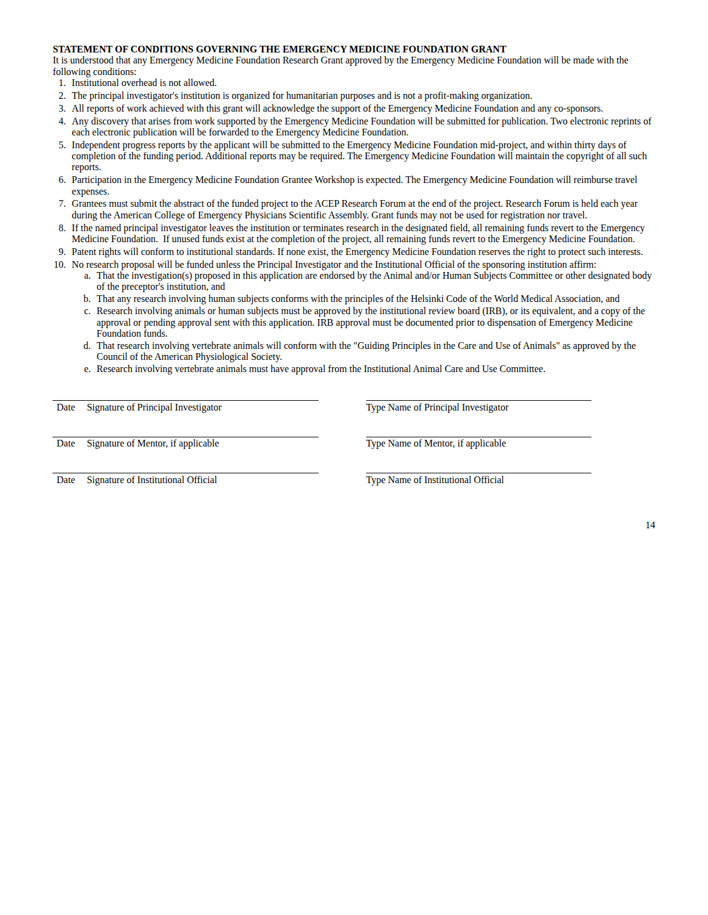STATEMENT OF CONDITIONS GOVERNING THE EMERGENCY MEDICINE FOUNDATION GRANT
It is understood that any Emergency Medicine Foundation Research Grant approved by the Emergency Medicine Foundation will be made with the following conditions:
Institutional overhead is not allowed.
The principal investigator's institution is organized for humanitarian purposes and is not a profit-making organization.
All reports of work achieved with this grant will acknowledge the support of the Emergency Medicine Foundation and any co-sponsors.
Any discovery that arises from work supported by the Emergency Medicine Foundation will be submitted for publication. Two electronic reprints of each electronic publication will be forwarded to the Emergency Medicine Foundation.
Independent progress reports by the applicant will be submitted to the Emergency Medicine Foundation mid-project, and within thirty days of completion of the funding period. Additional reports may be required. The Emergency Medicine Foundation will maintain the copyright of all such reports.
Participation in the Emergency Medicine Foundation Grantee Workshop is expected. The Emergency Medicine Foundation will reimburse travel expenses.
Grantees must submit the abstract of the funded project to the ACEP Research Forum at the end of the project. Research Forum is held each year during the American College of Emergency Physicians Scientific Assembly. Grant funds may not be used for registration nor travel.
If the named principal investigator leaves the institution or terminates research in the designated field, all remaining funds revert to the Emergency Medicine Foundation. If unused funds exist at the completion of the project, all remaining funds revert to the Emergency Medicine Foundation.
Patent rights will conform to institutional standards. If none exist, the Emergency Medicine Foundation reserves the right to protect such interests.
No research proposal will be funded unless the Principal Investigator and the Institutional Official of the sponsoring institution affirm:
That the investigation(s) proposed in this application are endorsed by the Animal and/or Human Subjects Committee or other designated body of the preceptor's institution, and
That any research involving human subjects conforms with the principles of the Helsinki Code of the World Medical Association, and
Research involving animals or human subjects must be approved by the institutional review board (IRB), or its equivalent, and a copy of the approval or pending approval sent with this application. IRB approval must be documented prior to dispensation of Emergency Medicine Foundation funds.
That research involving vertebrate animals will conform with the "Guiding Principles in the Care and Use of Animals" as approved by the Council of the American Physiological Society.
Research involving vertebrate animals must have approval from the Institutional Animal Care and Use Committee.
| Date Signature of Principal Investigator | | Type Name of Principal Investigator |
| Date Signature of Mentor, if applicable | | Type Name of Mentor, if applicable |
| Date Signature of Institutional Official | | Type Name of Institutional Official |
14